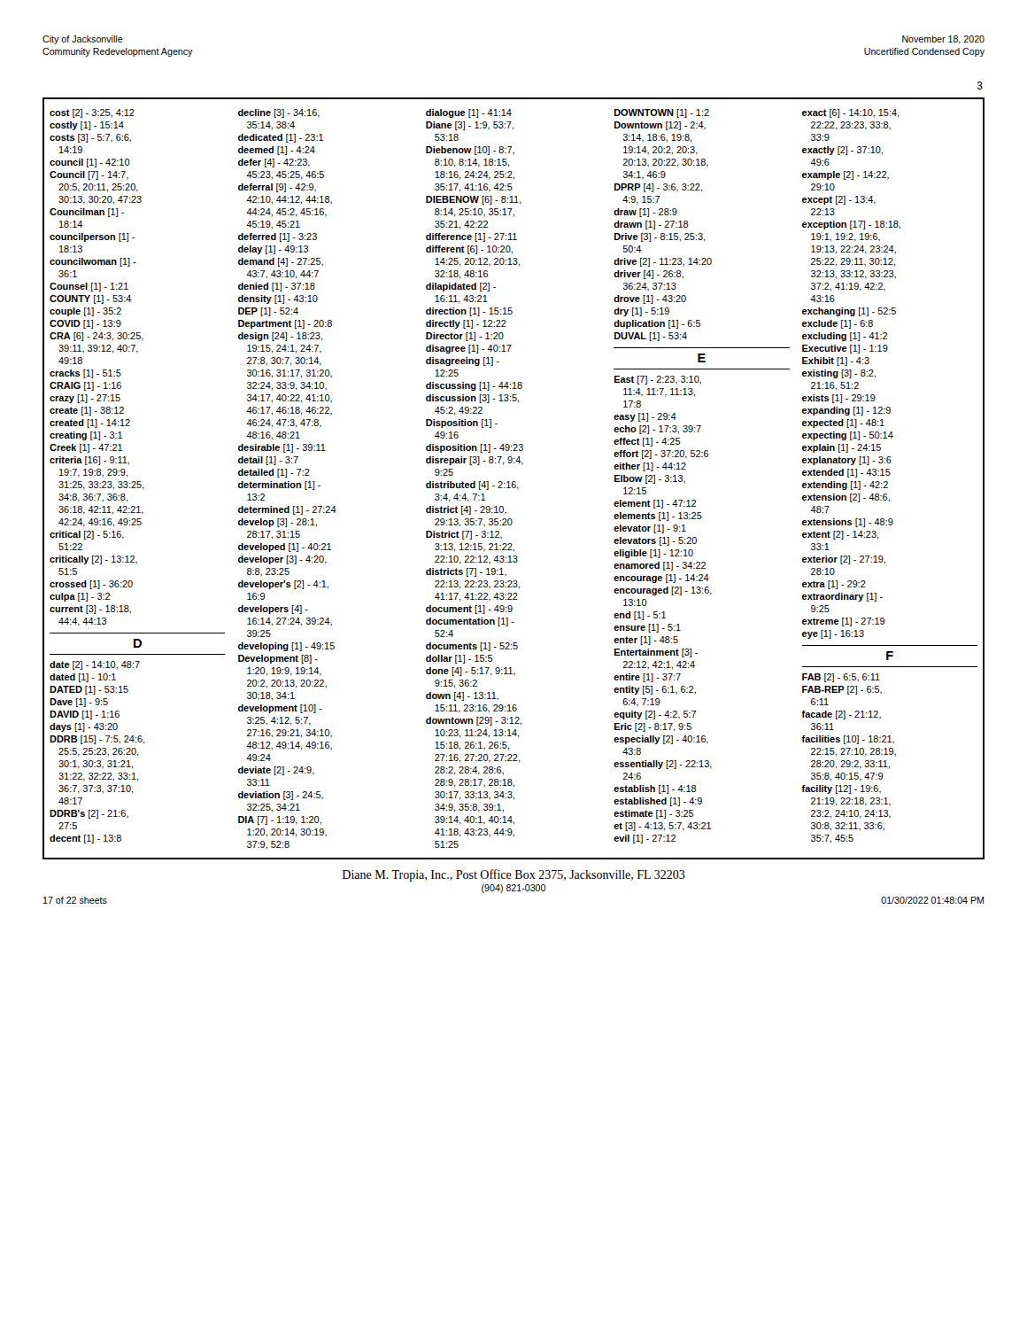City of Jacksonville
Community Redevelopment Agency
November 18, 2020
Uncertified Condensed Copy
3
cost [2] - 3:25, 4:12
costly [1] - 15:14
costs [3] - 5:7, 6:6,14:19
council [1] - 42:10
Council [7] - 14:7,20:5, 20:11, 25:20, 30:13, 30:20, 47:23
Councilman [1] -18:14
councilperson [1] -18:13
councilwoman [1] -36:1
Counsel [1] - 1:21
COUNTY [1] - 53:4
couple [1] - 35:2
COVID [1] - 13:9
CRA [6] - 24:3, 30:25,39:11, 39:12, 40:7, 49:18
cracks [1] - 51:5
CRAIG [1] - 1:16
crazy [1] - 27:15
create [1] - 38:12
created [1] - 14:12
creating [1] - 3:1
Creek [1] - 47:21
criteria [16] - 9:11,19:7, 19:8, 29:9, 31:25, 33:23, 33:25, 34:8, 36:7, 36:8, 36:18, 42:11, 42:21, 42:24, 49:16, 49:25
critical [2] - 5:16,51:22
critically [2] - 13:12,51:5
crossed [1] - 36:20
culpa [1] - 3:2
current [3] - 18:18,44:4, 44:13
D
date [2] - 14:10, 48:7
dated [1] - 10:1
DATED [1] - 53:15
Dave [1] - 9:5
DAVID [1] - 1:16
days [1] - 43:20
DDRB [15] - 7:5, 24:6,25:5, 25:23, 26:20, 30:1, 30:3, 31:21, 31:22, 32:22, 33:1, 36:7, 37:3, 37:10, 48:17
DDRB's [2] - 21:6,27:5
decent [1] - 13:8
decline [3] - 34:16,35:14, 38:4
dedicated [1] - 23:1
deemed [1] - 4:24
defer [4] - 42:23,45:23, 45:25, 46:5
deferral [9] - 42:9,42:10, 44:12, 44:18, 44:24, 45:2, 45:16, 45:19, 45:21
deferred [1] - 3:23
delay [1] - 49:13
demand [4] - 27:25,43:7, 43:10, 44:7
denied [1] - 37:18
density [1] - 43:10
DEP [1] - 52:4
Department [1] - 20:8
design [24] - 18:23,19:15, 24:1, 24:7, 27:8, 30:7, 30:14, 30:16, 31:17, 31:20, 32:24, 33:9, 34:10, 34:17, 40:22, 41:10, 46:17, 46:18, 46:22, 46:24, 47:3, 47:8, 48:16, 48:21
desirable [1] - 39:11
detail [1] - 3:7
detailed [1] - 7:2
determination [1] -13:2
determined [1] - 27:24
develop [3] - 28:1,28:17, 31:15
developed [1] - 40:21
developer [3] - 4:20,8:8, 23:25
developer's [2] - 4:1,16:9
developers [4] -16:14, 27:24, 39:24, 39:25
developing [1] - 49:15
Development [8] -1:20, 19:9, 19:14, 20:2, 20:13, 20:22, 30:18, 34:1
development [10] -3:25, 4:12, 5:7, 27:16, 29:21, 34:10, 48:12, 49:14, 49:16, 49:24
deviate [2] - 24:9,33:11
deviation [3] - 24:5,32:25, 34:21
DIA [7] - 1:19, 1:20,1:20, 20:14, 30:19, 37:9, 52:8
dialogue [1] - 41:14
Diane [3] - 1:9, 53:7,53:18
Diebenow [10] - 8:7,8:10, 8:14, 18:15, 18:16, 24:24, 25:2, 35:17, 41:16, 42:5
DIEBENOW [6] - 8:11,8:14, 25:10, 35:17, 35:21, 42:22
difference [1] - 27:11
different [6] - 10:20,14:25, 20:12, 20:13, 32:18, 48:16
dilapidated [2] -16:11, 43:21
direction [1] - 15:15
directly [1] - 12:22
Director [1] - 1:20
disagree [1] - 40:17
disagreeing [1] -12:25
discussing [1] - 44:18
discussion [3] - 13:5,45:2, 49:22
Disposition [1] -49:16
disposition [1] - 49:23
disrepair [3] - 8:7, 9:4,9:25
distributed [4] - 2:16,3:4, 4:4, 7:1
district [4] - 29:10,29:13, 35:7, 35:20
District [7] - 3:12,3:13, 12:15, 21:22, 22:10, 22:12, 43:13
districts [7] - 19:1,22:13, 22:23, 23:23, 41:17, 41:22, 43:22
document [1] - 49:9
documentation [1] -52:4
documents [1] - 52:5
dollar [1] - 15:5
done [4] - 5:17, 9:11,9:15, 36:2
down [4] - 13:11,15:11, 23:16, 29:16
downtown [29] - 3:12,10:23, 11:24, 13:14, 15:18, 26:1, 26:5, 27:16, 27:20, 27:22, 28:2, 28:4, 28:6, 28:9, 28:17, 28:18, 30:17, 33:13, 34:3, 34:9, 35:8, 39:1, 39:14, 40:1, 40:14, 41:18, 43:23, 44:9, 51:25
DOWNTOWN [1] - 1:2
Downtown [12] - 2:4,3:14, 18:6, 19:8, 19:14, 20:2, 20:3, 20:13, 20:22, 30:18, 34:1, 46:9
DPRP [4] - 3:6, 3:22,4:9, 15:7
draw [1] - 28:9
drawn [1] - 27:18
Drive [3] - 8:15, 25:3,50:4
drive [2] - 11:23, 14:20
driver [4] - 26:8,36:24, 37:13
drove [1] - 43:20
dry [1] - 5:19
duplication [1] - 6:5
DUVAL [1] - 53:4
E
East [7] - 2:23, 3:10,11:4, 11:7, 11:13, 17:8
easy [1] - 29:4
echo [2] - 17:3, 39:7
effect [1] - 4:25
effort [2] - 37:20, 52:6
either [1] - 44:12
Elbow [2] - 3:13,12:15
element [1] - 47:12
elements [1] - 13:25
elevator [1] - 9:1
elevators [1] - 5:20
eligible [1] - 12:10
enamored [1] - 34:22
encourage [1] - 14:24
encouraged [2] - 13:6,13:10
end [1] - 5:1
ensure [1] - 5:1
enter [1] - 48:5
Entertainment [3] -22:12, 42:1, 42:4
entire [1] - 37:7
entity [5] - 6:1, 6:2,6:4, 7:19
equity [2] - 4:2, 5:7
Eric [2] - 8:17, 9:5
especially [2] - 40:16,43:8
essentially [2] - 22:13,24:6
establish [1] - 4:18
established [1] - 4:9
estimate [1] - 3:25
et [3] - 4:13, 5:7, 43:21
evil [1] - 27:12
exact [6] - 14:10, 15:4,22:22, 23:23, 33:8, 33:9
exactly [2] - 37:10,49:6
example [2] - 14:22,29:10
except [2] - 13:4,22:13
exception [17] - 18:18,19:1, 19:2, 19:6, 19:13, 22:24, 23:24, 25:22, 29:11, 30:12, 32:13, 33:12, 33:23, 37:2, 41:19, 42:2, 43:16
exchanging [1] - 52:5
exclude [1] - 6:8
excluding [1] - 41:2
Executive [1] - 1:19
Exhibit [1] - 4:3
existing [3] - 8:2,21:16, 51:2
exists [1] - 29:19
expanding [1] - 12:9
expected [1] - 48:1
expecting [1] - 50:14
explain [1] - 24:15
explanatory [1] - 3:6
extended [1] - 43:15
extending [1] - 42:2
extension [2] - 48:6,48:7
extensions [1] - 48:9
extent [2] - 14:23,33:1
exterior [2] - 27:19,28:10
extra [1] - 29:2
extraordinary [1] -9:25
extreme [1] - 27:19
eye [1] - 16:13
F
FAB [2] - 6:5, 6:11
FAB-REP [2] - 6:5,6:11
facade [2] - 21:12,36:11
facilities [10] - 18:21,22:15, 27:10, 28:19, 28:20, 29:2, 33:11, 35:8, 40:15, 47:9
facility [12] - 19:6,21:19, 22:18, 23:1, 23:2, 24:10, 24:13, 30:8, 32:11, 33:6, 35:7, 45:5
Diane M. Tropia, Inc., Post Office Box 2375, Jacksonville, FL 32203
(904) 821-0300
17 of 22 sheets
01/30/2022 01:48:04 PM